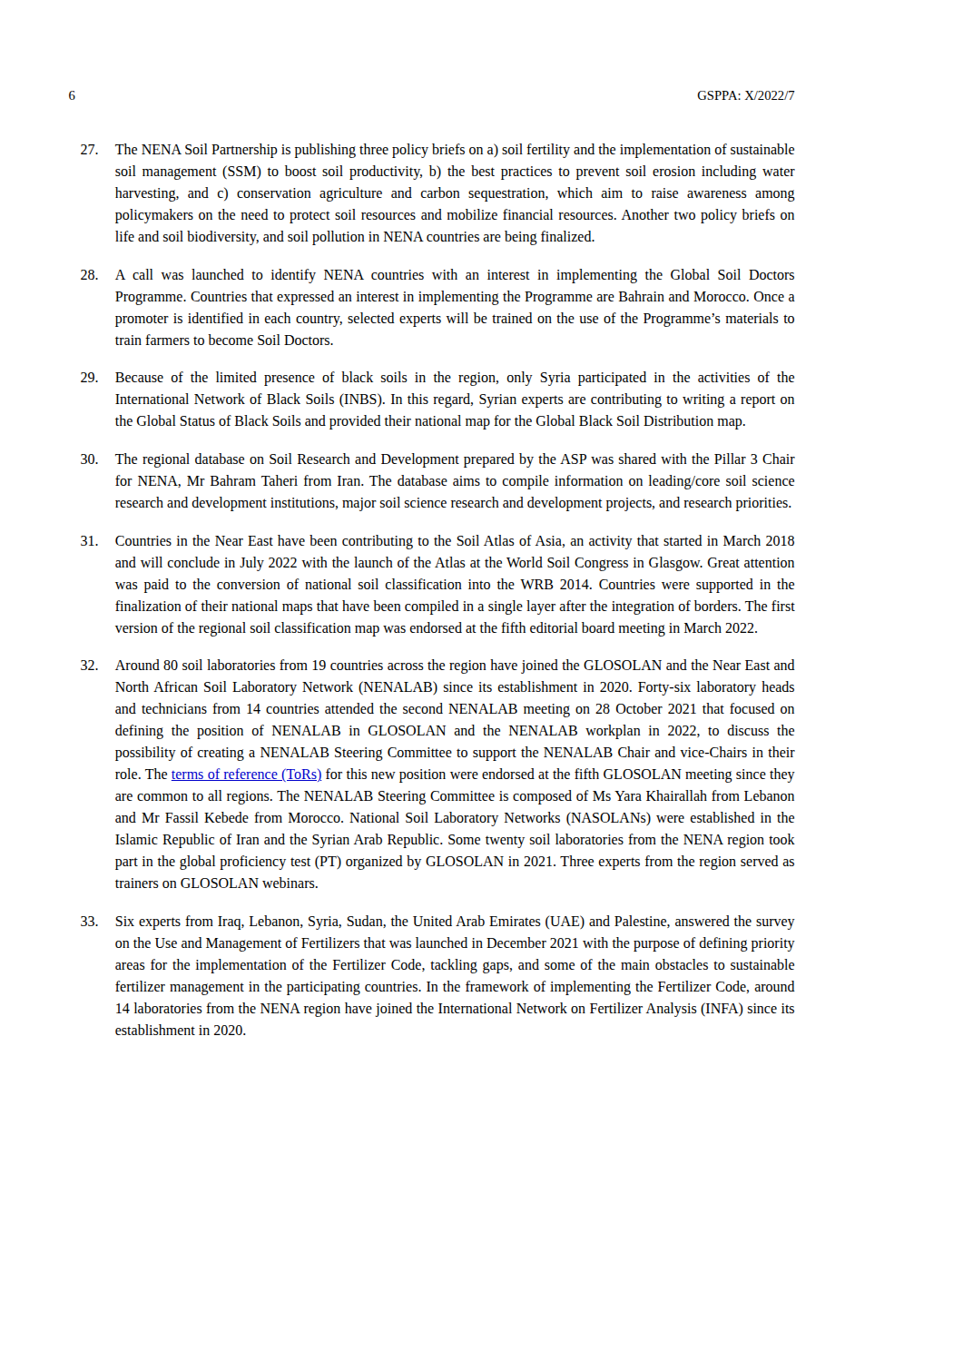6 GSPPA: X/2022/7
The NENA Soil Partnership is publishing three policy briefs on a) soil fertility and the implementation of sustainable soil management (SSM) to boost soil productivity, b) the best practices to prevent soil erosion including water harvesting, and c) conservation agriculture and carbon sequestration, which aim to raise awareness among policymakers on the need to protect soil resources and mobilize financial resources. Another two policy briefs on life and soil biodiversity, and soil pollution in NENA countries are being finalized.
A call was launched to identify NENA countries with an interest in implementing the Global Soil Doctors Programme. Countries that expressed an interest in implementing the Programme are Bahrain and Morocco. Once a promoter is identified in each country, selected experts will be trained on the use of the Programme’s materials to train farmers to become Soil Doctors.
Because of the limited presence of black soils in the region, only Syria participated in the activities of the International Network of Black Soils (INBS). In this regard, Syrian experts are contributing to writing a report on the Global Status of Black Soils and provided their national map for the Global Black Soil Distribution map.
The regional database on Soil Research and Development prepared by the ASP was shared with the Pillar 3 Chair for NENA, Mr Bahram Taheri from Iran. The database aims to compile information on leading/core soil science research and development institutions, major soil science research and development projects, and research priorities.
Countries in the Near East have been contributing to the Soil Atlas of Asia, an activity that started in March 2018 and will conclude in July 2022 with the launch of the Atlas at the World Soil Congress in Glasgow. Great attention was paid to the conversion of national soil classification into the WRB 2014. Countries were supported in the finalization of their national maps that have been compiled in a single layer after the integration of borders. The first version of the regional soil classification map was endorsed at the fifth editorial board meeting in March 2022.
Around 80 soil laboratories from 19 countries across the region have joined the GLOSOLAN and the Near East and North African Soil Laboratory Network (NENALAB) since its establishment in 2020. Forty-six laboratory heads and technicians from 14 countries attended the second NENALAB meeting on 28 October 2021 that focused on defining the position of NENALAB in GLOSOLAN and the NENALAB workplan in 2022, to discuss the possibility of creating a NENALAB Steering Committee to support the NENALAB Chair and vice-Chairs in their role. The terms of reference (ToRs) for this new position were endorsed at the fifth GLOSOLAN meeting since they are common to all regions. The NENALAB Steering Committee is composed of Ms Yara Khairallah from Lebanon and Mr Fassil Kebede from Morocco. National Soil Laboratory Networks (NASOLANs) were established in the Islamic Republic of Iran and the Syrian Arab Republic. Some twenty soil laboratories from the NENA region took part in the global proficiency test (PT) organized by GLOSOLAN in 2021. Three experts from the region served as trainers on GLOSOLAN webinars.
Six experts from Iraq, Lebanon, Syria, Sudan, the United Arab Emirates (UAE) and Palestine, answered the survey on the Use and Management of Fertilizers that was launched in December 2021 with the purpose of defining priority areas for the implementation of the Fertilizer Code, tackling gaps, and some of the main obstacles to sustainable fertilizer management in the participating countries. In the framework of implementing the Fertilizer Code, around 14 laboratories from the NENA region have joined the International Network on Fertilizer Analysis (INFA) since its establishment in 2020.